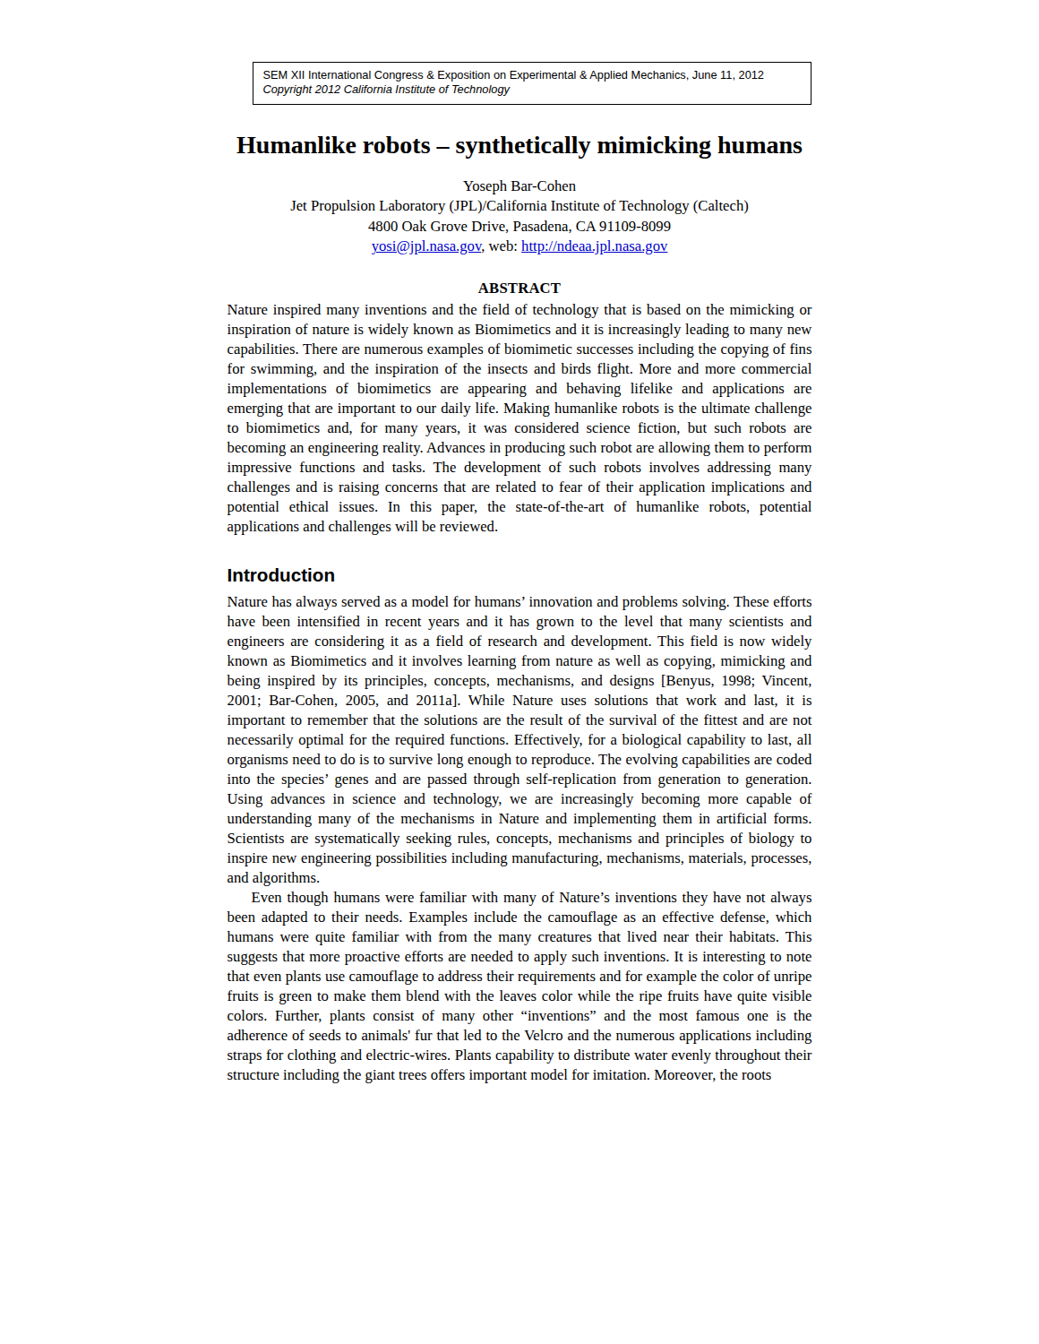SEM XII International Congress & Exposition on Experimental & Applied Mechanics, June 11, 2012
Copyright 2012 California Institute of Technology
Humanlike robots – synthetically mimicking humans
Yoseph Bar-Cohen
Jet Propulsion Laboratory (JPL)/California Institute of Technology (Caltech)
4800 Oak Grove Drive, Pasadena, CA 91109-8099
yosi@jpl.nasa.gov, web: http://ndeaa.jpl.nasa.gov
ABSTRACT
Nature inspired many inventions and the field of technology that is based on the mimicking or inspiration of nature is widely known as Biomimetics and it is increasingly leading to many new capabilities. There are numerous examples of biomimetic successes including the copying of fins for swimming, and the inspiration of the insects and birds flight. More and more commercial implementations of biomimetics are appearing and behaving lifelike and applications are emerging that are important to our daily life. Making humanlike robots is the ultimate challenge to biomimetics and, for many years, it was considered science fiction, but such robots are becoming an engineering reality. Advances in producing such robot are allowing them to perform impressive functions and tasks. The development of such robots involves addressing many challenges and is raising concerns that are related to fear of their application implications and potential ethical issues. In this paper, the state-of-the-art of humanlike robots, potential applications and challenges will be reviewed.
Introduction
Nature has always served as a model for humans’ innovation and problems solving. These efforts have been intensified in recent years and it has grown to the level that many scientists and engineers are considering it as a field of research and development. This field is now widely known as Biomimetics and it involves learning from nature as well as copying, mimicking and being inspired by its principles, concepts, mechanisms, and designs [Benyus, 1998; Vincent, 2001; Bar-Cohen, 2005, and 2011a]. While Nature uses solutions that work and last, it is important to remember that the solutions are the result of the survival of the fittest and are not necessarily optimal for the required functions. Effectively, for a biological capability to last, all organisms need to do is to survive long enough to reproduce. The evolving capabilities are coded into the species’ genes and are passed through self-replication from generation to generation. Using advances in science and technology, we are increasingly becoming more capable of understanding many of the mechanisms in Nature and implementing them in artificial forms. Scientists are systematically seeking rules, concepts, mechanisms and principles of biology to inspire new engineering possibilities including manufacturing, mechanisms, materials, processes, and algorithms.
Even though humans were familiar with many of Nature’s inventions they have not always been adapted to their needs. Examples include the camouflage as an effective defense, which humans were quite familiar with from the many creatures that lived near their habitats. This suggests that more proactive efforts are needed to apply such inventions. It is interesting to note that even plants use camouflage to address their requirements and for example the color of unripe fruits is green to make them blend with the leaves color while the ripe fruits have quite visible colors. Further, plants consist of many other “inventions” and the most famous one is the adherence of seeds to animals' fur that led to the Velcro and the numerous applications including straps for clothing and electric-wires. Plants capability to distribute water evenly throughout their structure including the giant trees offers important model for imitation. Moreover, the roots